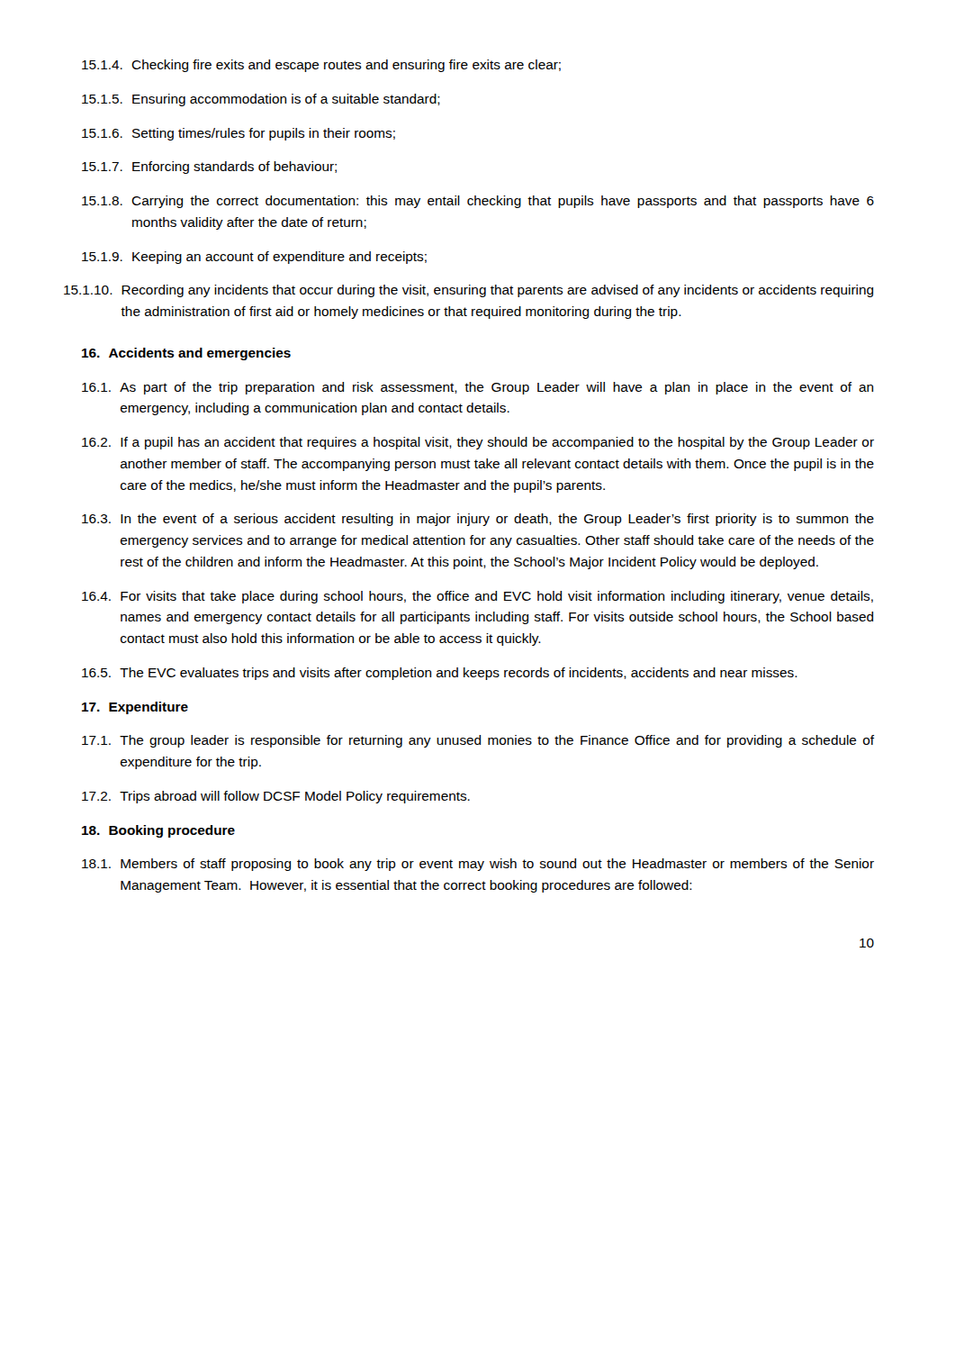15.1.4. Checking fire exits and escape routes and ensuring fire exits are clear;
15.1.5. Ensuring accommodation is of a suitable standard;
15.1.6. Setting times/rules for pupils in their rooms;
15.1.7. Enforcing standards of behaviour;
15.1.8. Carrying the correct documentation: this may entail checking that pupils have passports and that passports have 6 months validity after the date of return;
15.1.9. Keeping an account of expenditure and receipts;
15.1.10. Recording any incidents that occur during the visit, ensuring that parents are advised of any incidents or accidents requiring the administration of first aid or homely medicines or that required monitoring during the trip.
16. Accidents and emergencies
16.1. As part of the trip preparation and risk assessment, the Group Leader will have a plan in place in the event of an emergency, including a communication plan and contact details.
16.2. If a pupil has an accident that requires a hospital visit, they should be accompanied to the hospital by the Group Leader or another member of staff. The accompanying person must take all relevant contact details with them. Once the pupil is in the care of the medics, he/she must inform the Headmaster and the pupil’s parents.
16.3. In the event of a serious accident resulting in major injury or death, the Group Leader’s first priority is to summon the emergency services and to arrange for medical attention for any casualties. Other staff should take care of the needs of the rest of the children and inform the Headmaster. At this point, the School’s Major Incident Policy would be deployed.
16.4. For visits that take place during school hours, the office and EVC hold visit information including itinerary, venue details, names and emergency contact details for all participants including staff. For visits outside school hours, the School based contact must also hold this information or be able to access it quickly.
16.5. The EVC evaluates trips and visits after completion and keeps records of incidents, accidents and near misses.
17. Expenditure
17.1. The group leader is responsible for returning any unused monies to the Finance Office and for providing a schedule of expenditure for the trip.
17.2. Trips abroad will follow DCSF Model Policy requirements.
18. Booking procedure
18.1. Members of staff proposing to book any trip or event may wish to sound out the Headmaster or members of the Senior Management Team. However, it is essential that the correct booking procedures are followed:
10